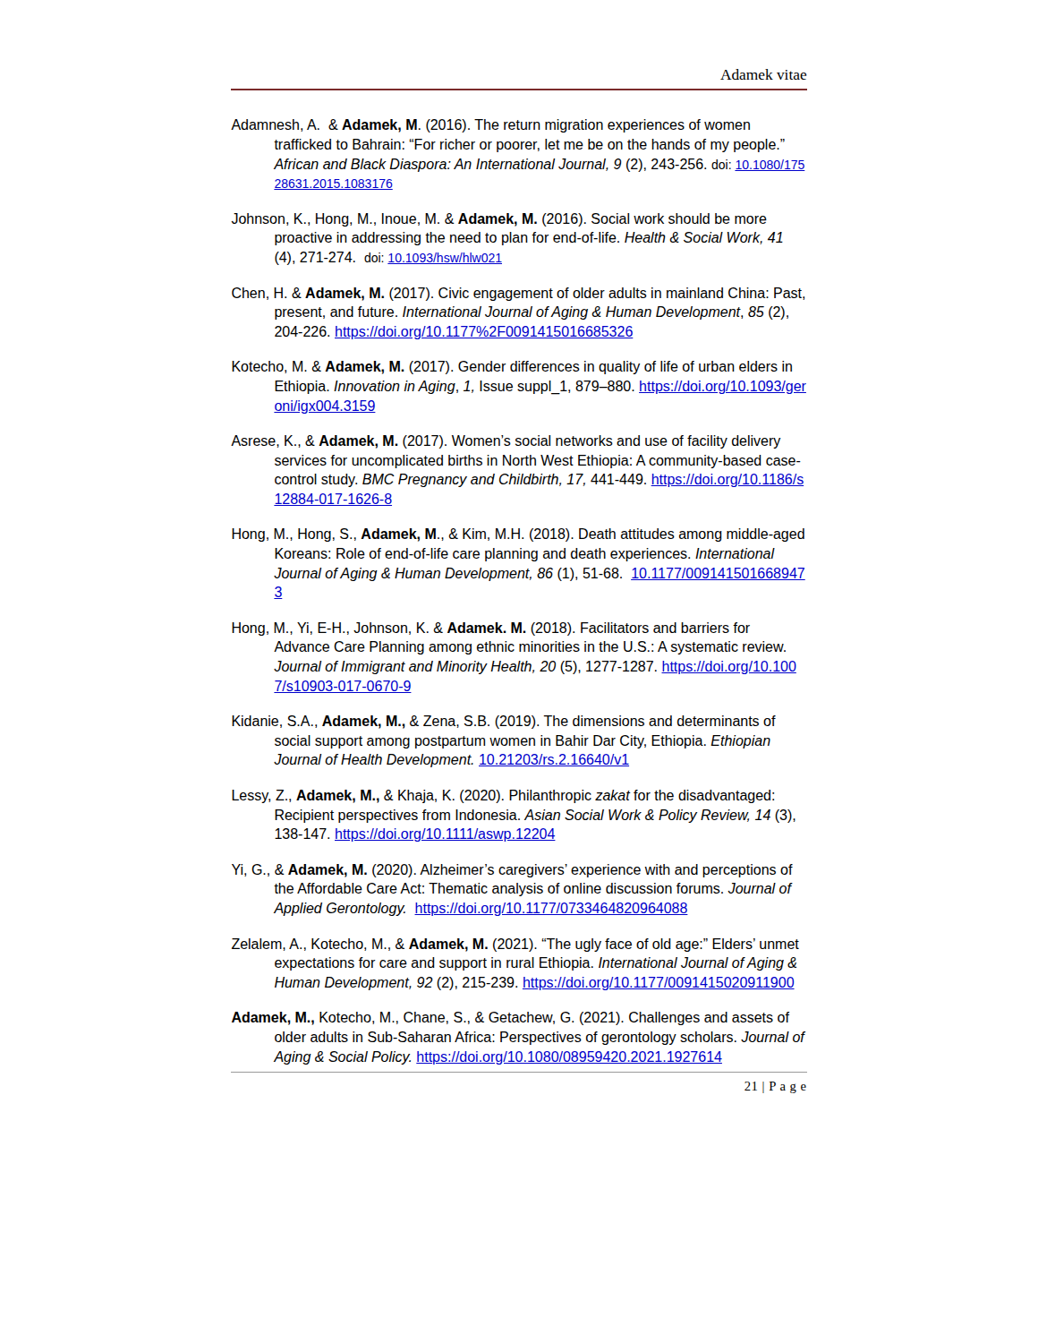Adamek vitae
Adamnesh, A. & Adamek, M. (2016). The return migration experiences of women trafficked to Bahrain: “For richer or poorer, let me be on the hands of my people.” African and Black Diaspora: An International Journal, 9 (2), 243-256. doi: 10.1080/17528631.2015.1083176
Johnson, K., Hong, M., Inoue, M. & Adamek, M. (2016). Social work should be more proactive in addressing the need to plan for end-of-life. Health & Social Work, 41 (4), 271-274. doi: 10.1093/hsw/hlw021
Chen, H. & Adamek, M. (2017). Civic engagement of older adults in mainland China: Past, present, and future. International Journal of Aging & Human Development, 85 (2), 204-226. https://doi.org/10.1177%2F0091415016685326
Kotecho, M. & Adamek, M. (2017). Gender differences in quality of life of urban elders in Ethiopia. Innovation in Aging, 1, Issue suppl_1, 879–880. https://doi.org/10.1093/geroni/igx004.3159
Asrese, K., & Adamek, M. (2017). Women’s social networks and use of facility delivery services for uncomplicated births in North West Ethiopia: A community-based case-control study. BMC Pregnancy and Childbirth, 17, 441-449. https://doi.org/10.1186/s12884-017-1626-8
Hong, M., Hong, S., Adamek, M., & Kim, M.H. (2018). Death attitudes among middle-aged Koreans: Role of end-of-life care planning and death experiences. International Journal of Aging & Human Development, 86 (1), 51-68. 10.1177/0091415016689473
Hong, M., Yi, E-H., Johnson, K. & Adamek. M. (2018). Facilitators and barriers for Advance Care Planning among ethnic minorities in the U.S.: A systematic review. Journal of Immigrant and Minority Health, 20 (5), 1277-1287. https://doi.org/10.1007/s10903-017-0670-9
Kidanie, S.A., Adamek, M., & Zena, S.B. (2019). The dimensions and determinants of social support among postpartum women in Bahir Dar City, Ethiopia. Ethiopian Journal of Health Development. 10.21203/rs.2.16640/v1
Lessy, Z., Adamek, M., & Khaja, K. (2020). Philanthropic zakat for the disadvantaged: Recipient perspectives from Indonesia. Asian Social Work & Policy Review, 14 (3), 138-147. https://doi.org/10.1111/aswp.12204
Yi, G., & Adamek, M. (2020). Alzheimer’s caregivers’ experience with and perceptions of the Affordable Care Act: Thematic analysis of online discussion forums. Journal of Applied Gerontology. https://doi.org/10.1177/0733464820964088
Zelalem, A., Kotecho, M., & Adamek, M. (2021). “The ugly face of old age:” Elders’ unmet expectations for care and support in rural Ethiopia. International Journal of Aging & Human Development, 92 (2), 215-239. https://doi.org/10.1177/0091415020911900
Adamek, M., Kotecho, M., Chane, S., & Getachew, G. (2021). Challenges and assets of older adults in Sub-Saharan Africa: Perspectives of gerontology scholars. Journal of Aging & Social Policy. https://doi.org/10.1080/08959420.2021.1927614
21 | P a g e